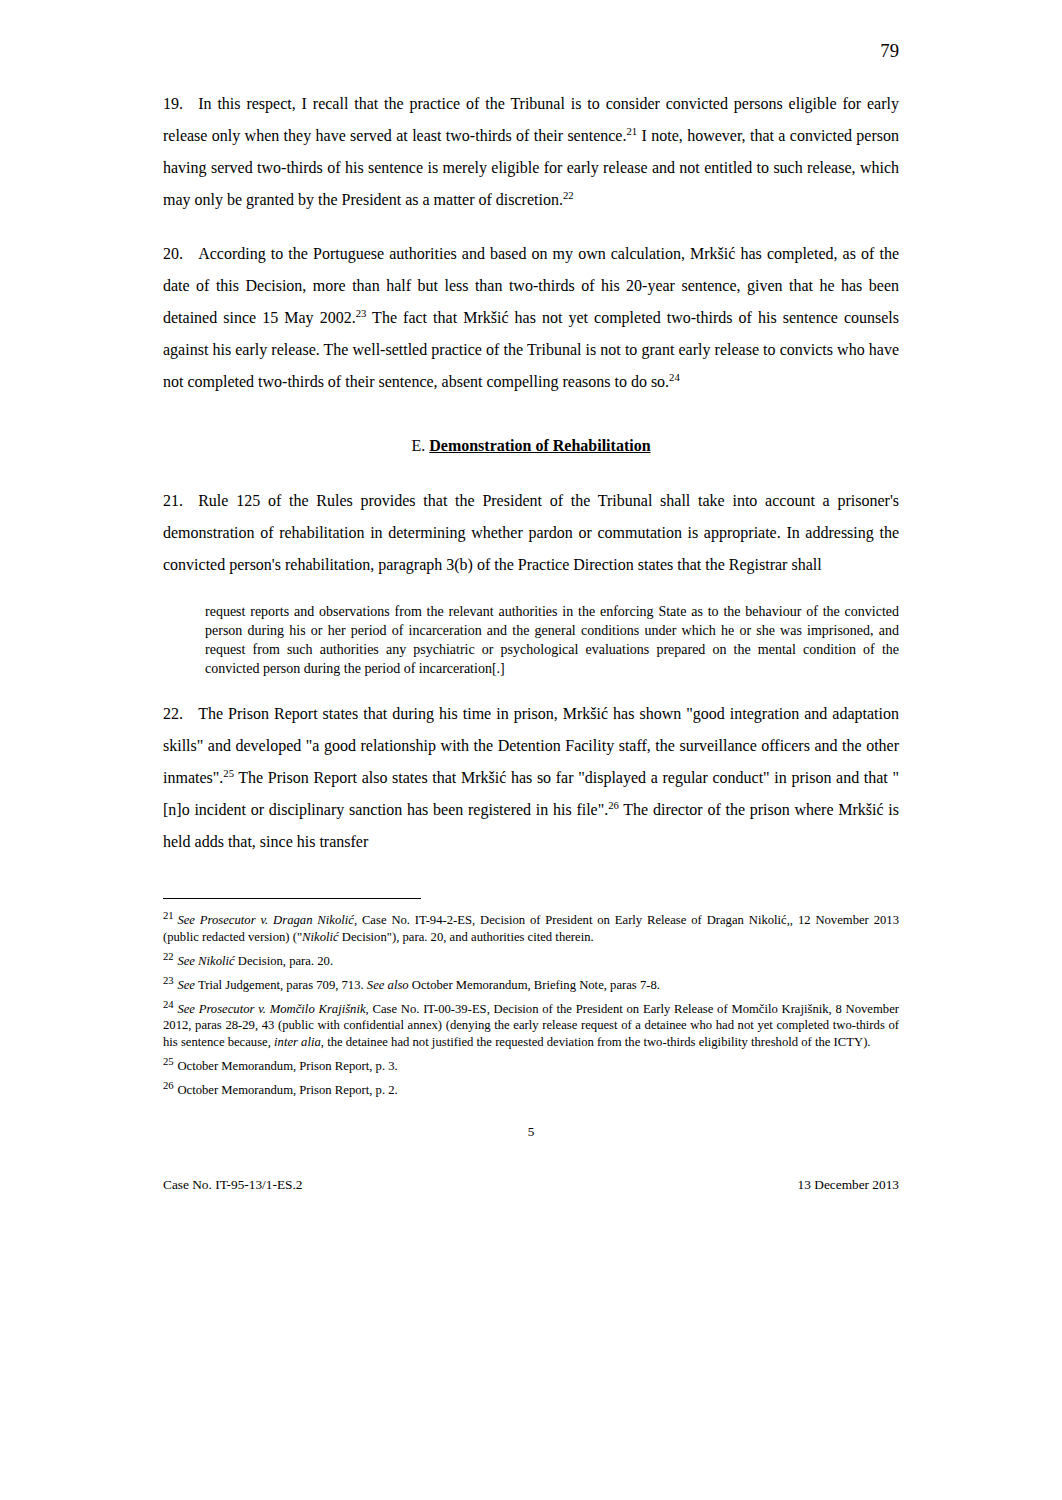79
19. In this respect, I recall that the practice of the Tribunal is to consider convicted persons eligible for early release only when they have served at least two-thirds of their sentence.21 I note, however, that a convicted person having served two-thirds of his sentence is merely eligible for early release and not entitled to such release, which may only be granted by the President as a matter of discretion.22
20. According to the Portuguese authorities and based on my own calculation, Mrkšić has completed, as of the date of this Decision, more than half but less than two-thirds of his 20-year sentence, given that he has been detained since 15 May 2002.23 The fact that Mrkšić has not yet completed two-thirds of his sentence counsels against his early release. The well-settled practice of the Tribunal is not to grant early release to convicts who have not completed two-thirds of their sentence, absent compelling reasons to do so.24
E. Demonstration of Rehabilitation
21. Rule 125 of the Rules provides that the President of the Tribunal shall take into account a prisoner's demonstration of rehabilitation in determining whether pardon or commutation is appropriate. In addressing the convicted person's rehabilitation, paragraph 3(b) of the Practice Direction states that the Registrar shall
request reports and observations from the relevant authorities in the enforcing State as to the behaviour of the convicted person during his or her period of incarceration and the general conditions under which he or she was imprisoned, and request from such authorities any psychiatric or psychological evaluations prepared on the mental condition of the convicted person during the period of incarceration[.]
22. The Prison Report states that during his time in prison, Mrkšić has shown "good integration and adaptation skills" and developed "a good relationship with the Detention Facility staff, the surveillance officers and the other inmates".25 The Prison Report also states that Mrkšić has so far "displayed a regular conduct" in prison and that "[n]o incident or disciplinary sanction has been registered in his file".26 The director of the prison where Mrkšić is held adds that, since his transfer
21 See Prosecutor v. Dragan Nikolić, Case No. IT-94-2-ES, Decision of President on Early Release of Dragan Nikolić,, 12 November 2013 (public redacted version) ("Nikolić Decision"), para. 20, and authorities cited therein.
22 See Nikolić Decision, para. 20.
23 See Trial Judgement, paras 709, 713. See also October Memorandum, Briefing Note, paras 7-8.
24 See Prosecutor v. Momčilo Krajišnik, Case No. IT-00-39-ES, Decision of the President on Early Release of Momčilo Krajišnik, 8 November 2012, paras 28-29, 43 (public with confidential annex) (denying the early release request of a detainee who had not yet completed two-thirds of his sentence because, inter alia, the detainee had not justified the requested deviation from the two-thirds eligibility threshold of the ICTY).
25 October Memorandum, Prison Report, p. 3.
26 October Memorandum, Prison Report, p. 2.
5
Case No. IT-95-13/1-ES.2 13 December 2013